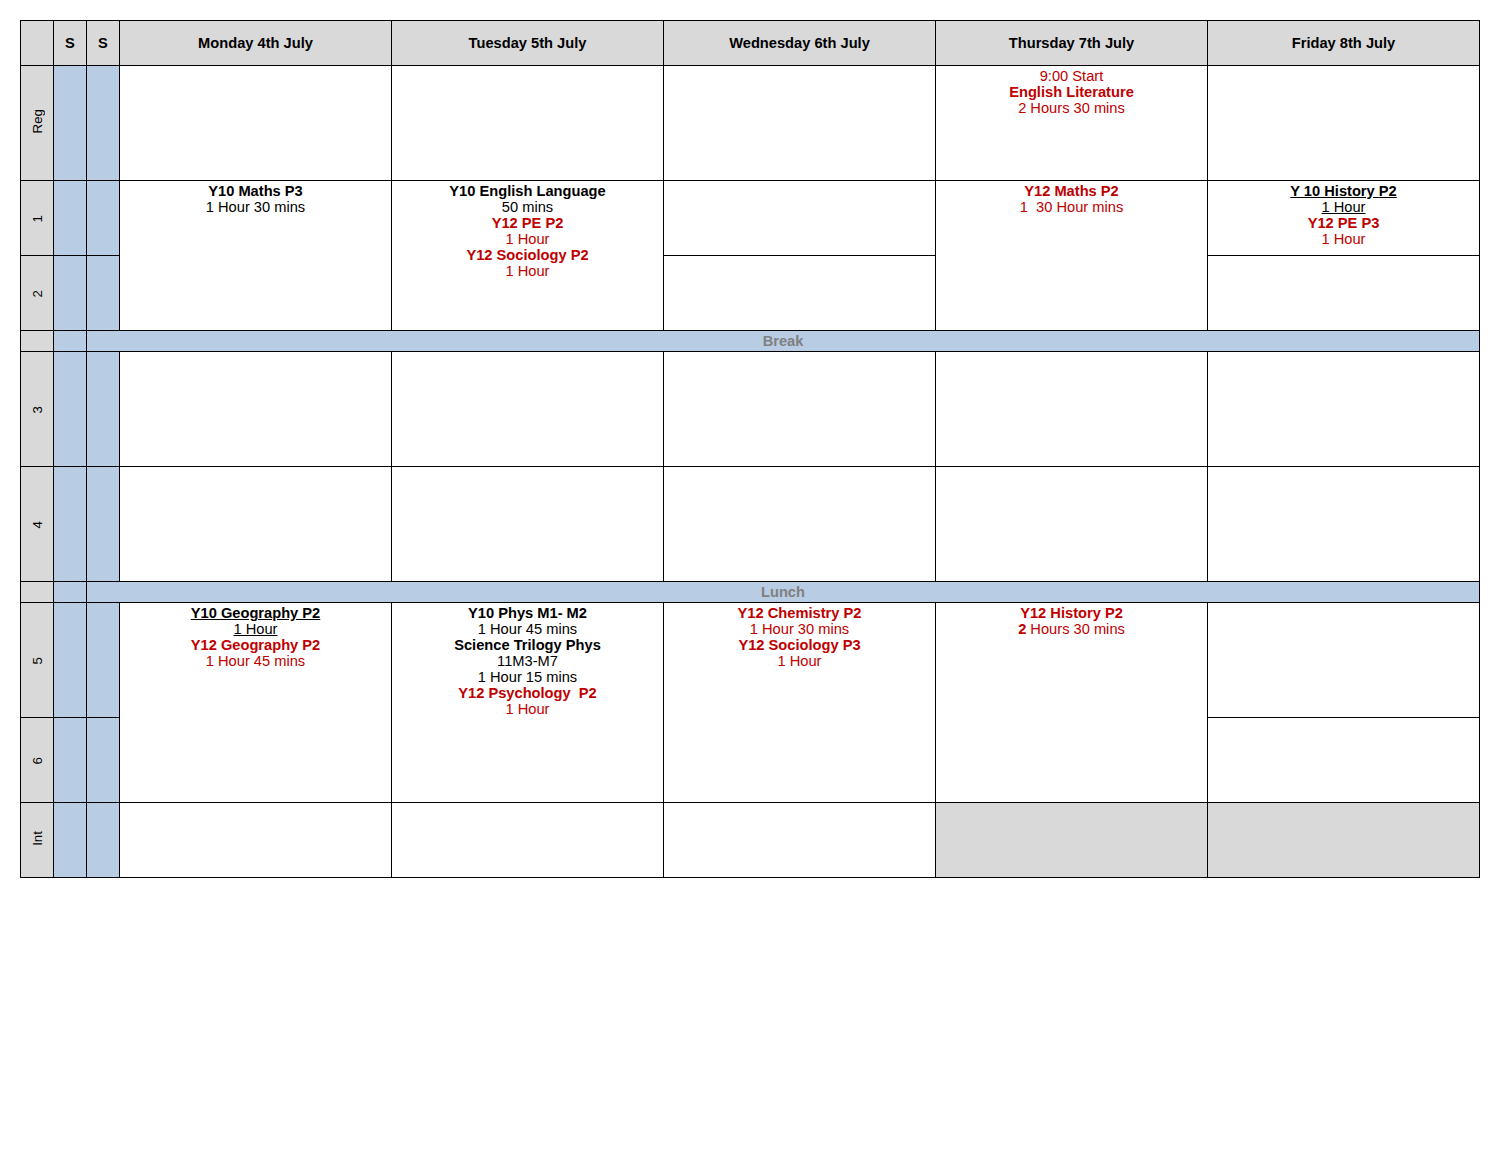| | S | S | Monday 4th July | Tuesday 5th July | Wednesday 6th July | Thursday 7th July | Friday 8th July |
| --- | --- | --- | --- | --- | --- | --- | --- |
| Reg | | | | | | 9:00 Start English Literature 2 Hours 30 mins | |
| 1 | | | Y10 Maths P3 1 Hour 30 mins | Y10 English Language 50 mins Y12 PE P2 1 Hour Y12 Sociology P2 1 Hour | | Y12 Maths P2 1 30 Hour mins | Y 10 History P2 1 Hour Y12 PE P3 1 Hour |
| 2 | | | | |
| | | Break |
| 3 | | | | | | | |
| 4 | | | | | | | |
| | | Lunch |
| 5 | | | Y10 Geography P2 1 Hour Y12 Geography P2 1 Hour 45 mins | Y10 Phys M1- M2 1 Hour 45 mins Science Trilogy Phys 11M3-M7 1 Hour 15 mins Y12 Psychology P2 1 Hour | Y12 Chemistry P2 1 Hour 30 mins Y12 Sociology P3 1 Hour | Y12 History P2 2 Hours 30 mins | |
| 6 | | | |
| Int | | | | | | | |